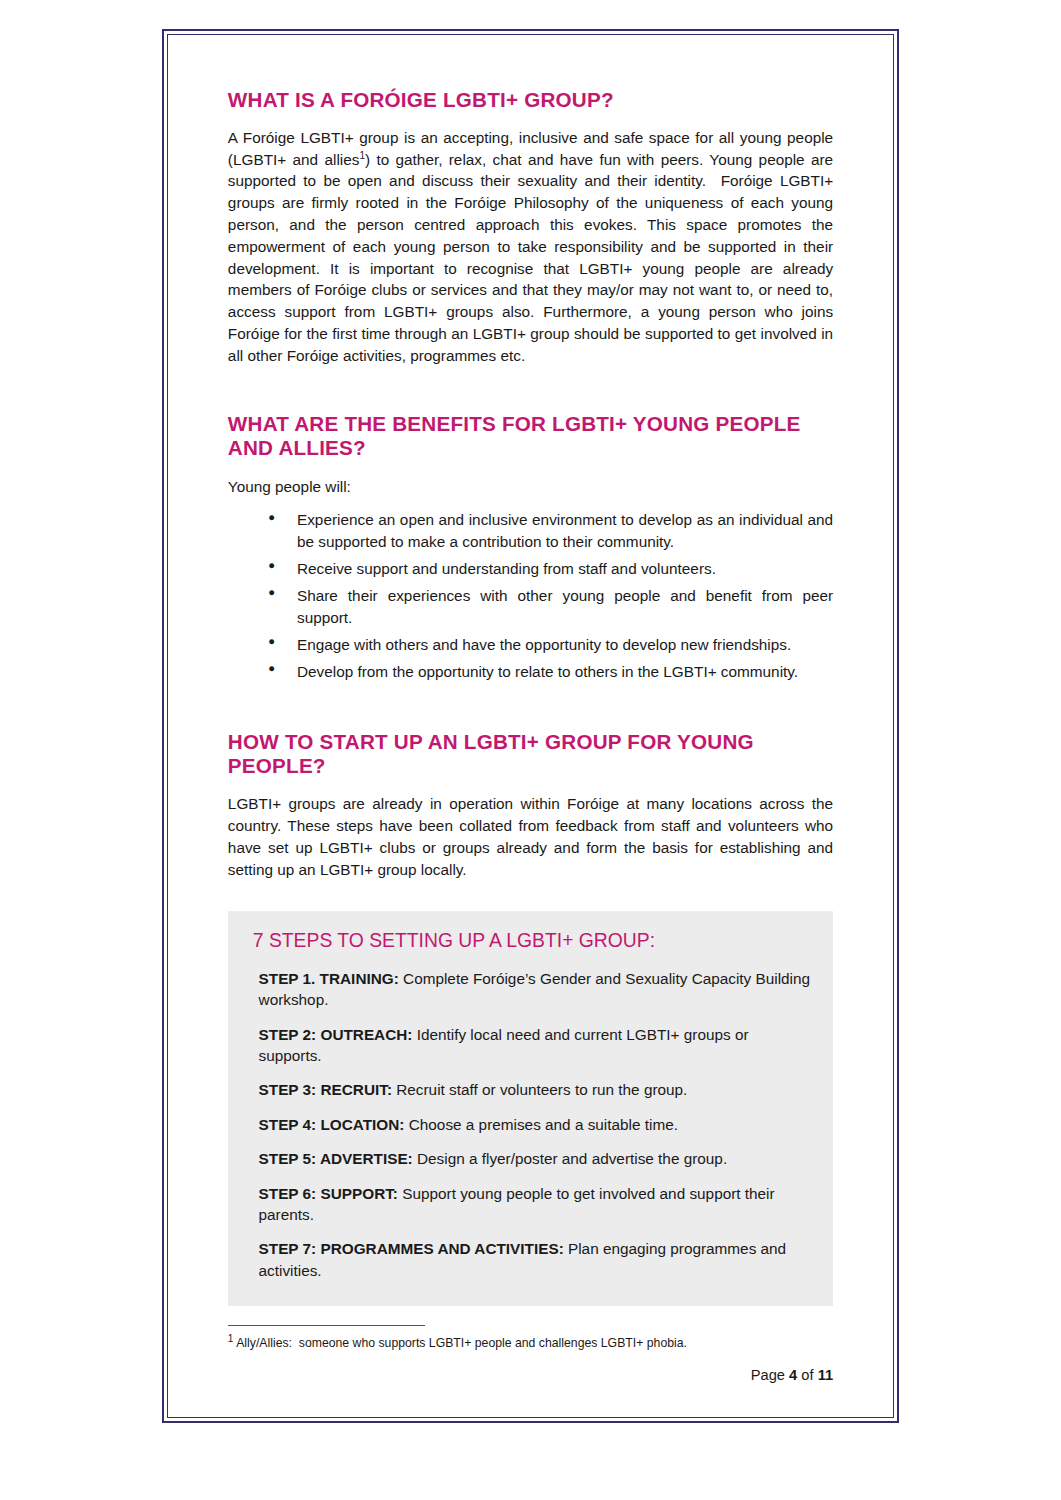WHAT IS A FORÓIGE LGBTI+ GROUP?
A Foróige LGBTI+ group is an accepting, inclusive and safe space for all young people (LGBTI+ and allies1) to gather, relax, chat and have fun with peers. Young people are supported to be open and discuss their sexuality and their identity. Foróige LGBTI+ groups are firmly rooted in the Foróige Philosophy of the uniqueness of each young person, and the person centred approach this evokes. This space promotes the empowerment of each young person to take responsibility and be supported in their development. It is important to recognise that LGBTI+ young people are already members of Foróige clubs or services and that they may/or may not want to, or need to, access support from LGBTI+ groups also. Furthermore, a young person who joins Foróige for the first time through an LGBTI+ group should be supported to get involved in all other Foróige activities, programmes etc.
WHAT ARE THE BENEFITS FOR LGBTI+ YOUNG PEOPLE AND ALLIES?
Young people will:
Experience an open and inclusive environment to develop as an individual and be supported to make a contribution to their community.
Receive support and understanding from staff and volunteers.
Share their experiences with other young people and benefit from peer support.
Engage with others and have the opportunity to develop new friendships.
Develop from the opportunity to relate to others in the LGBTI+ community.
HOW TO START UP AN LGBTI+ GROUP FOR YOUNG PEOPLE?
LGBTI+ groups are already in operation within Foróige at many locations across the country. These steps have been collated from feedback from staff and volunteers who have set up LGBTI+ clubs or groups already and form the basis for establishing and setting up an LGBTI+ group locally.
7 STEPS TO SETTING UP A LGBTI+ GROUP:
STEP 1. TRAINING: Complete Foróige’s Gender and Sexuality Capacity Building workshop.
STEP 2: OUTREACH: Identify local need and current LGBTI+ groups or supports.
STEP 3: RECRUIT: Recruit staff or volunteers to run the group.
STEP 4: LOCATION: Choose a premises and a suitable time.
STEP 5: ADVERTISE: Design a flyer/poster and advertise the group.
STEP 6: SUPPORT: Support young people to get involved and support their parents.
STEP 7: PROGRAMMES AND ACTIVITIES: Plan engaging programmes and activities.
1 Ally/Allies: someone who supports LGBTI+ people and challenges LGBTI+ phobia.
Page 4 of 11